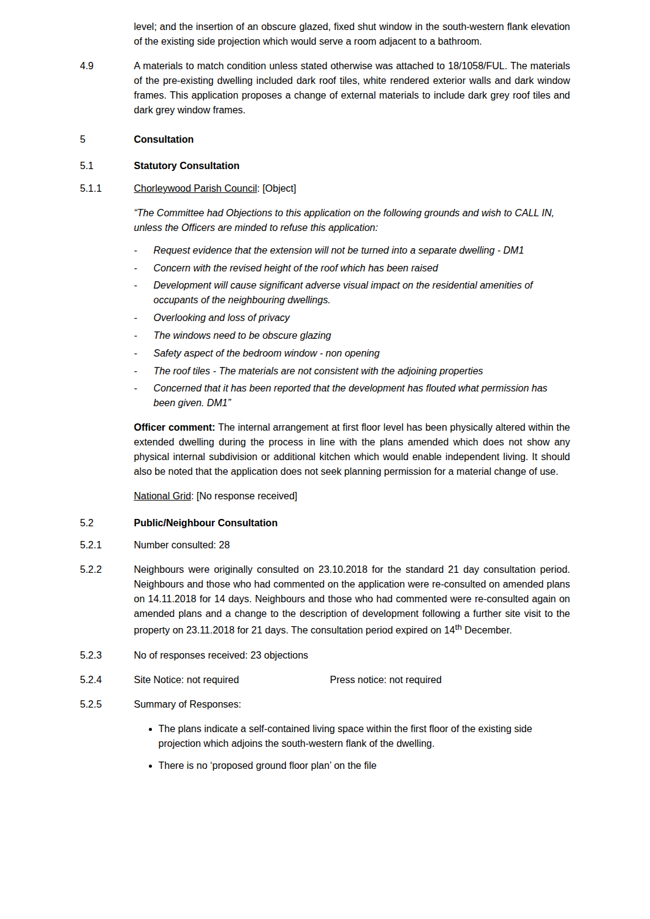level; and the insertion of an obscure glazed, fixed shut window in the south-western flank elevation of the existing side projection which would serve a room adjacent to a bathroom.
4.9
A materials to match condition unless stated otherwise was attached to 18/1058/FUL. The materials of the pre-existing dwelling included dark roof tiles, white rendered exterior walls and dark window frames. This application proposes a change of external materials to include dark grey roof tiles and dark grey window frames.
5 Consultation
5.1 Statutory Consultation
5.1.1
Chorleywood Parish Council: [Object]
“The Committee had Objections to this application on the following grounds and wish to CALL IN, unless the Officers are minded to refuse this application:
-Request evidence that the extension will not be turned into a separate dwelling - DM1
-Concern with the revised height of the roof which has been raised
-Development will cause significant adverse visual impact on the residential amenities of occupants of the neighbouring dwellings.
-Overlooking and loss of privacy
-The windows need to be obscure glazing
-Safety aspect of the bedroom window - non opening
-The roof tiles - The materials are not consistent with the adjoining properties
-Concerned that it has been reported that the development has flouted what permission has been given. DM1”
Officer comment: The internal arrangement at first floor level has been physically altered within the extended dwelling during the process in line with the plans amended which does not show any physical internal subdivision or additional kitchen which would enable independent living. It should also be noted that the application does not seek planning permission for a material change of use.
National Grid: [No response received]
5.2 Public/Neighbour Consultation
5.2.1
Number consulted: 28
5.2.2
Neighbours were originally consulted on 23.10.2018 for the standard 21 day consultation period. Neighbours and those who had commented on the application were re-consulted on amended plans on 14.11.2018 for 14 days. Neighbours and those who had commented were re-consulted again on amended plans and a change to the description of development following a further site visit to the property on 23.11.2018 for 21 days. The consultation period expired on 14th December.
5.2.3
No of responses received: 23 objections
5.2.4
Site Notice: not required
Press notice: not required
5.2.5
Summary of Responses:
The plans indicate a self-contained living space within the first floor of the existing side projection which adjoins the south-western flank of the dwelling.
There is no ‘proposed ground floor plan’ on the file